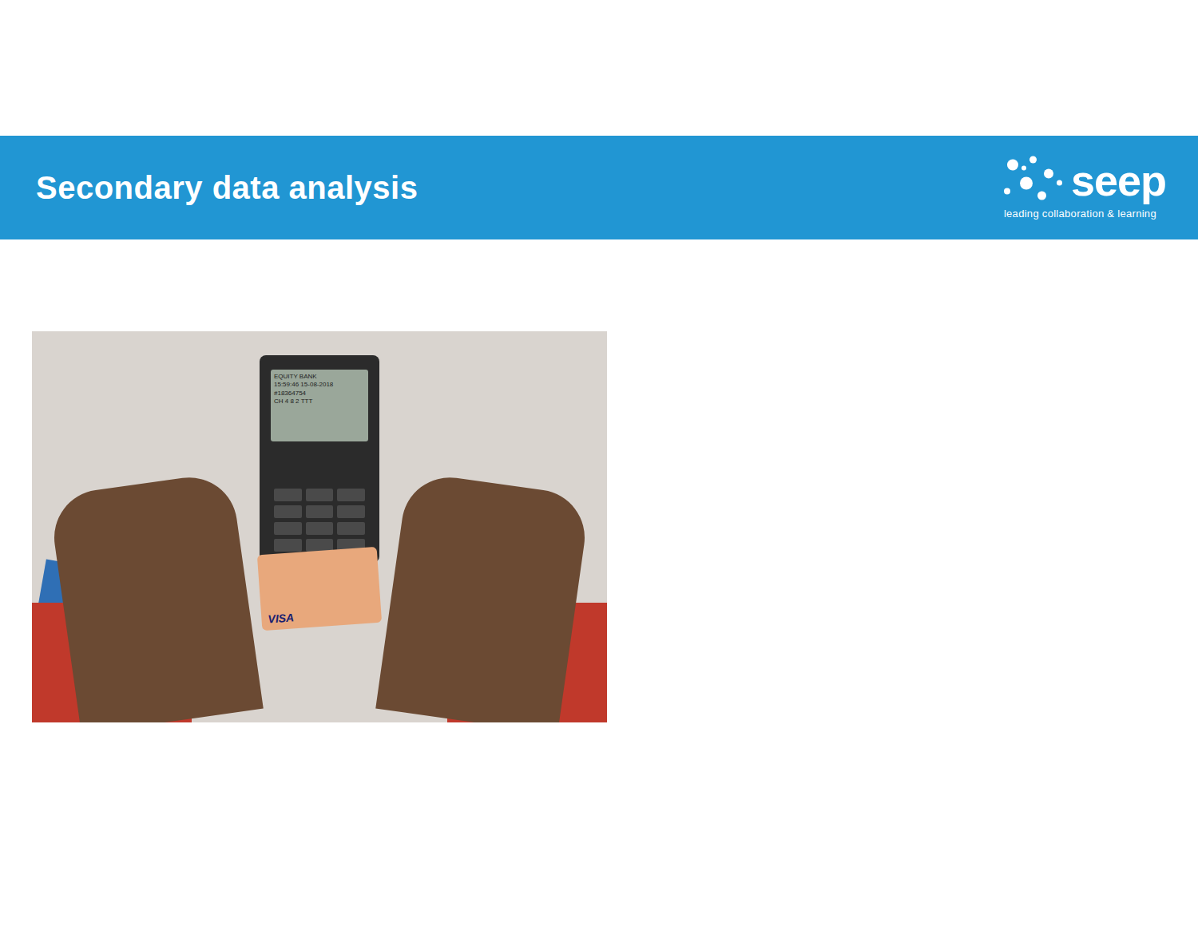Secondary data analysis
seep
leading collaboration & learning
EQUITY BANK
15:59:46 15-08-2018
#18364754
CH 4 8 2 TTT
VISA